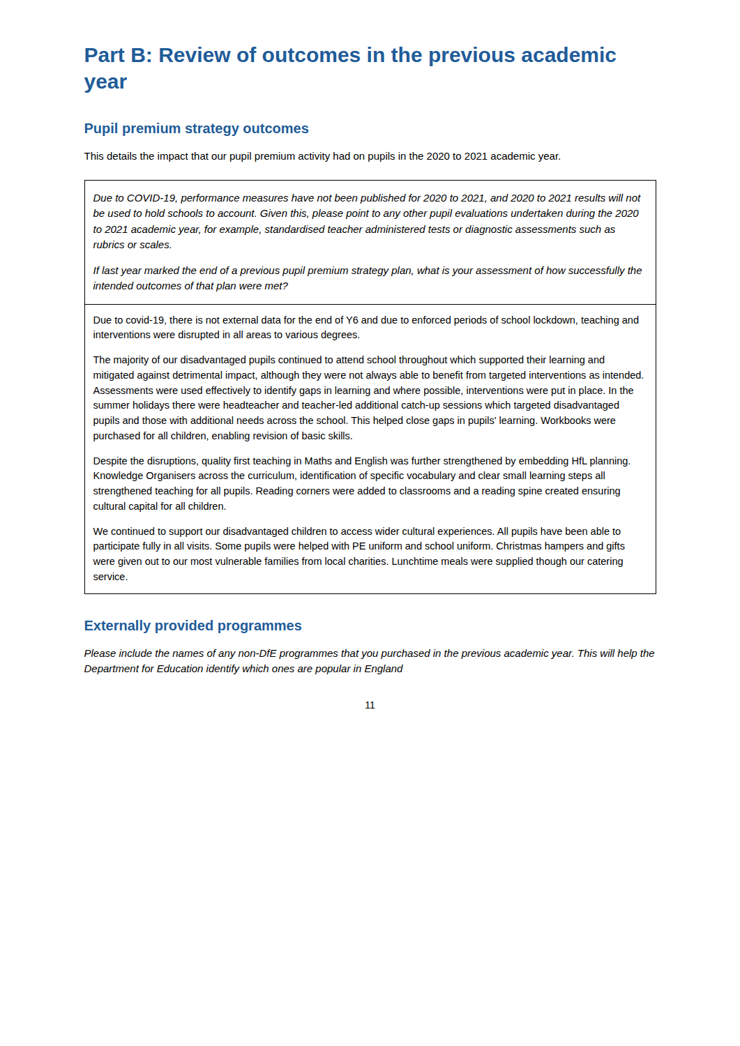Part B: Review of outcomes in the previous academic year
Pupil premium strategy outcomes
This details the impact that our pupil premium activity had on pupils in the 2020 to 2021 academic year.
Due to COVID-19, performance measures have not been published for 2020 to 2021, and 2020 to 2021 results will not be used to hold schools to account. Given this, please point to any other pupil evaluations undertaken during the 2020 to 2021 academic year, for example, standardised teacher administered tests or diagnostic assessments such as rubrics or scales.
If last year marked the end of a previous pupil premium strategy plan, what is your assessment of how successfully the intended outcomes of that plan were met?
Due to covid-19, there is not external data for the end of Y6 and due to enforced periods of school lockdown, teaching and interventions were disrupted in all areas to various degrees.
The majority of our disadvantaged pupils continued to attend school throughout which supported their learning and mitigated against detrimental impact, although they were not always able to benefit from targeted interventions as intended. Assessments were used effectively to identify gaps in learning and where possible, interventions were put in place. In the summer holidays there were headteacher and teacher-led additional catch-up sessions which targeted disadvantaged pupils and those with additional needs across the school. This helped close gaps in pupils' learning. Workbooks were purchased for all children, enabling revision of basic skills.
Despite the disruptions, quality first teaching in Maths and English was further strengthened by embedding HfL planning. Knowledge Organisers across the curriculum, identification of specific vocabulary and clear small learning steps all strengthened teaching for all pupils. Reading corners were added to classrooms and a reading spine created ensuring cultural capital for all children.
We continued to support our disadvantaged children to access wider cultural experiences. All pupils have been able to participate fully in all visits. Some pupils were helped with PE uniform and school uniform. Christmas hampers and gifts were given out to our most vulnerable families from local charities. Lunchtime meals were supplied though our catering service.
Externally provided programmes
Please include the names of any non-DfE programmes that you purchased in the previous academic year. This will help the Department for Education identify which ones are popular in England
11